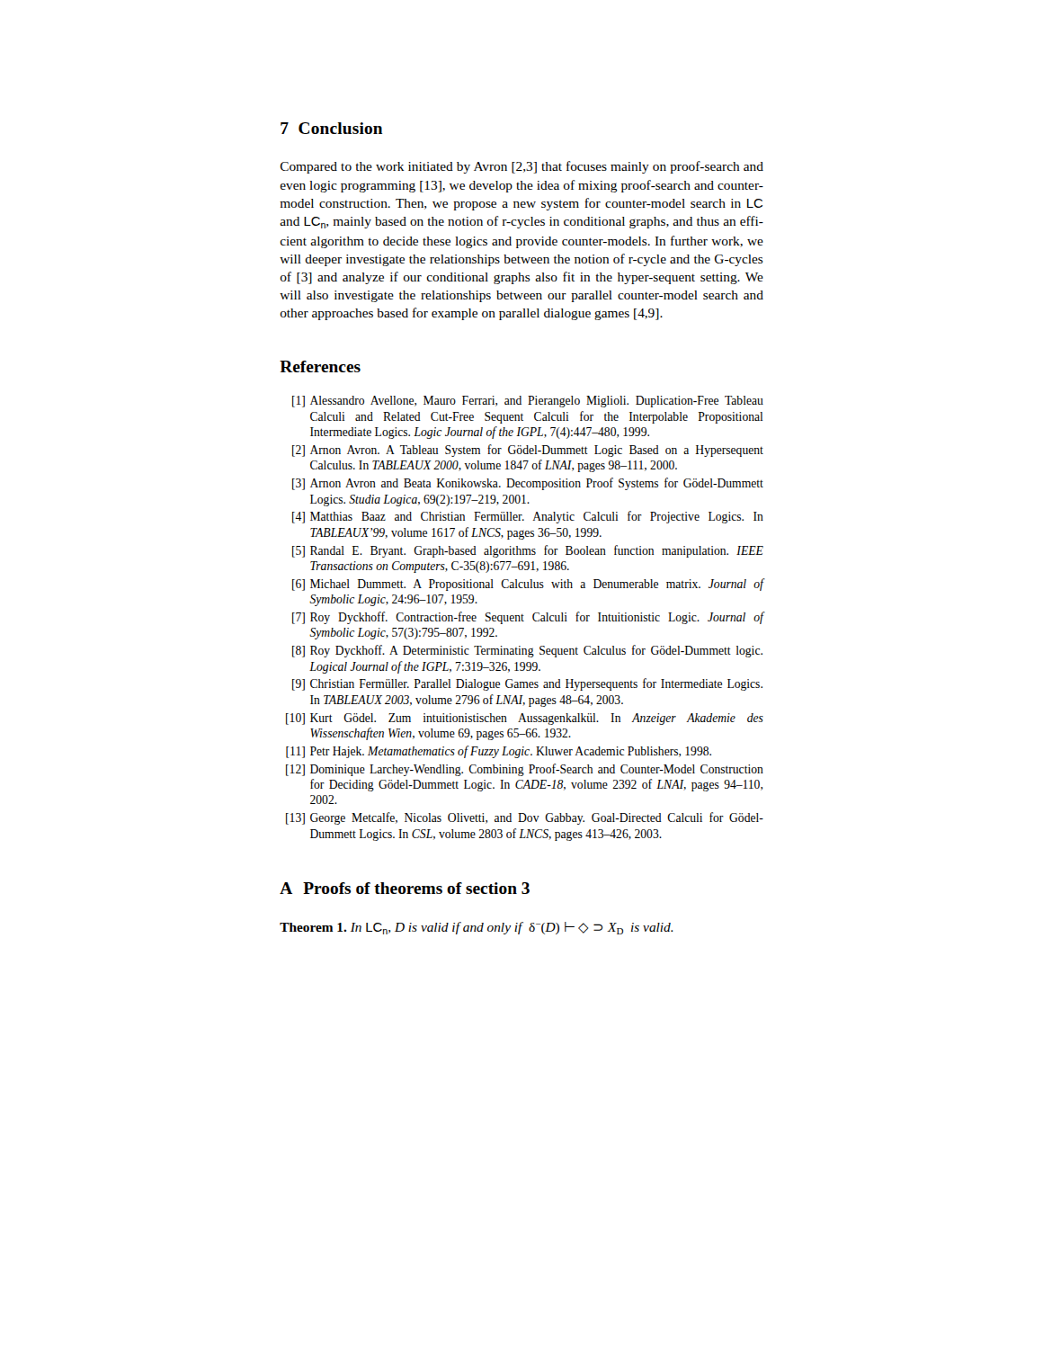7 Conclusion
Compared to the work initiated by Avron [2,3] that focuses mainly on proof-search and even logic programming [13], we develop the idea of mixing proof-search and counter-model construction. Then, we propose a new system for counter-model search in LC and LCn, mainly based on the notion of r-cycles in conditional graphs, and thus an efficient algorithm to decide these logics and provide counter-models. In further work, we will deeper investigate the relationships between the notion of r-cycle and the G-cycles of [3] and analyze if our conditional graphs also fit in the hyper-sequent setting. We will also investigate the relationships between our parallel counter-model search and other approaches based for example on parallel dialogue games [4,9].
References
[1] Alessandro Avellone, Mauro Ferrari, and Pierangelo Miglioli. Duplication-Free Tableau Calculi and Related Cut-Free Sequent Calculi for the Interpolable Propositional Intermediate Logics. Logic Journal of the IGPL, 7(4):447–480, 1999.
[2] Arnon Avron. A Tableau System for Gödel-Dummett Logic Based on a Hypersequent Calculus. In TABLEAUX 2000, volume 1847 of LNAI, pages 98–111, 2000.
[3] Arnon Avron and Beata Konikowska. Decomposition Proof Systems for Gödel-Dummett Logics. Studia Logica, 69(2):197–219, 2001.
[4] Matthias Baaz and Christian Fermüller. Analytic Calculi for Projective Logics. In TABLEAUX’99, volume 1617 of LNCS, pages 36–50, 1999.
[5] Randal E. Bryant. Graph-based algorithms for Boolean function manipulation. IEEE Transactions on Computers, C-35(8):677–691, 1986.
[6] Michael Dummett. A Propositional Calculus with a Denumerable matrix. Journal of Symbolic Logic, 24:96–107, 1959.
[7] Roy Dyckhoff. Contraction-free Sequent Calculi for Intuitionistic Logic. Journal of Symbolic Logic, 57(3):795–807, 1992.
[8] Roy Dyckhoff. A Deterministic Terminating Sequent Calculus for Gödel-Dummett logic. Logical Journal of the IGPL, 7:319–326, 1999.
[9] Christian Fermüller. Parallel Dialogue Games and Hypersequents for Intermediate Logics. In TABLEAUX 2003, volume 2796 of LNAI, pages 48–64, 2003.
[10] Kurt Gödel. Zum intuitionistischen Aussagenkalkül. In Anzeiger Akademie des Wissenschaften Wien, volume 69, pages 65–66. 1932.
[11] Petr Hajek. Metamathematics of Fuzzy Logic. Kluwer Academic Publishers, 1998.
[12] Dominique Larchey-Wendling. Combining Proof-Search and Counter-Model Construction for Deciding Gödel-Dummett Logic. In CADE-18, volume 2392 of LNAI, pages 94–110, 2002.
[13] George Metcalfe, Nicolas Olivetti, and Dov Gabbay. Goal-Directed Calculi for Gödel-Dummett Logics. In CSL, volume 2803 of LNCS, pages 413–426, 2003.
AProofs of theorems of section 3
Theorem 1. In LCn, D is valid if and only if δ−(D) ⊢ ◇ ⊃ XD is valid.